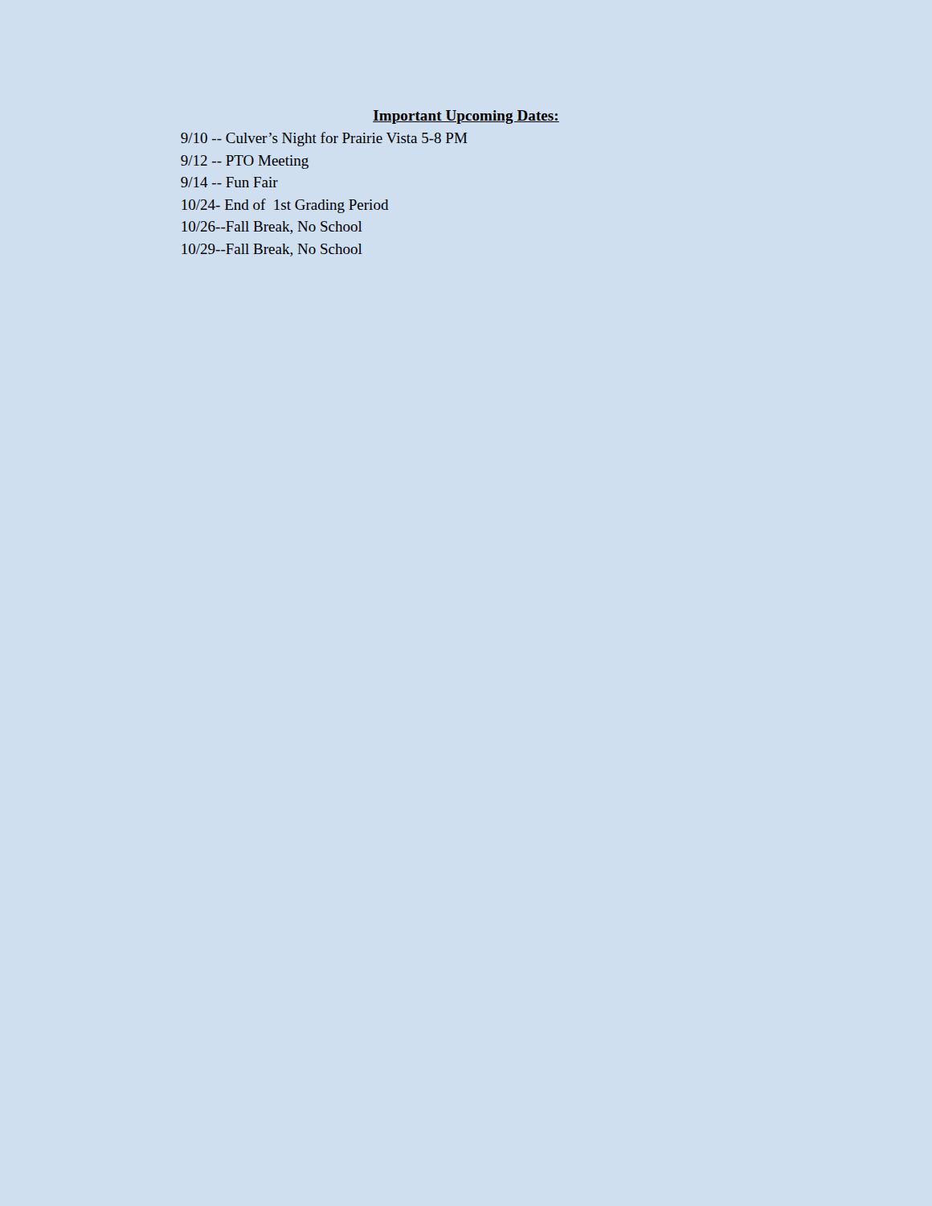Important Upcoming Dates:
9/10 -- Culver’s Night for Prairie Vista 5-8 PM
9/12 -- PTO Meeting
9/14 -- Fun Fair
10/24- End of 1st Grading Period
10/26--Fall Break, No School
10/29--Fall Break, No School